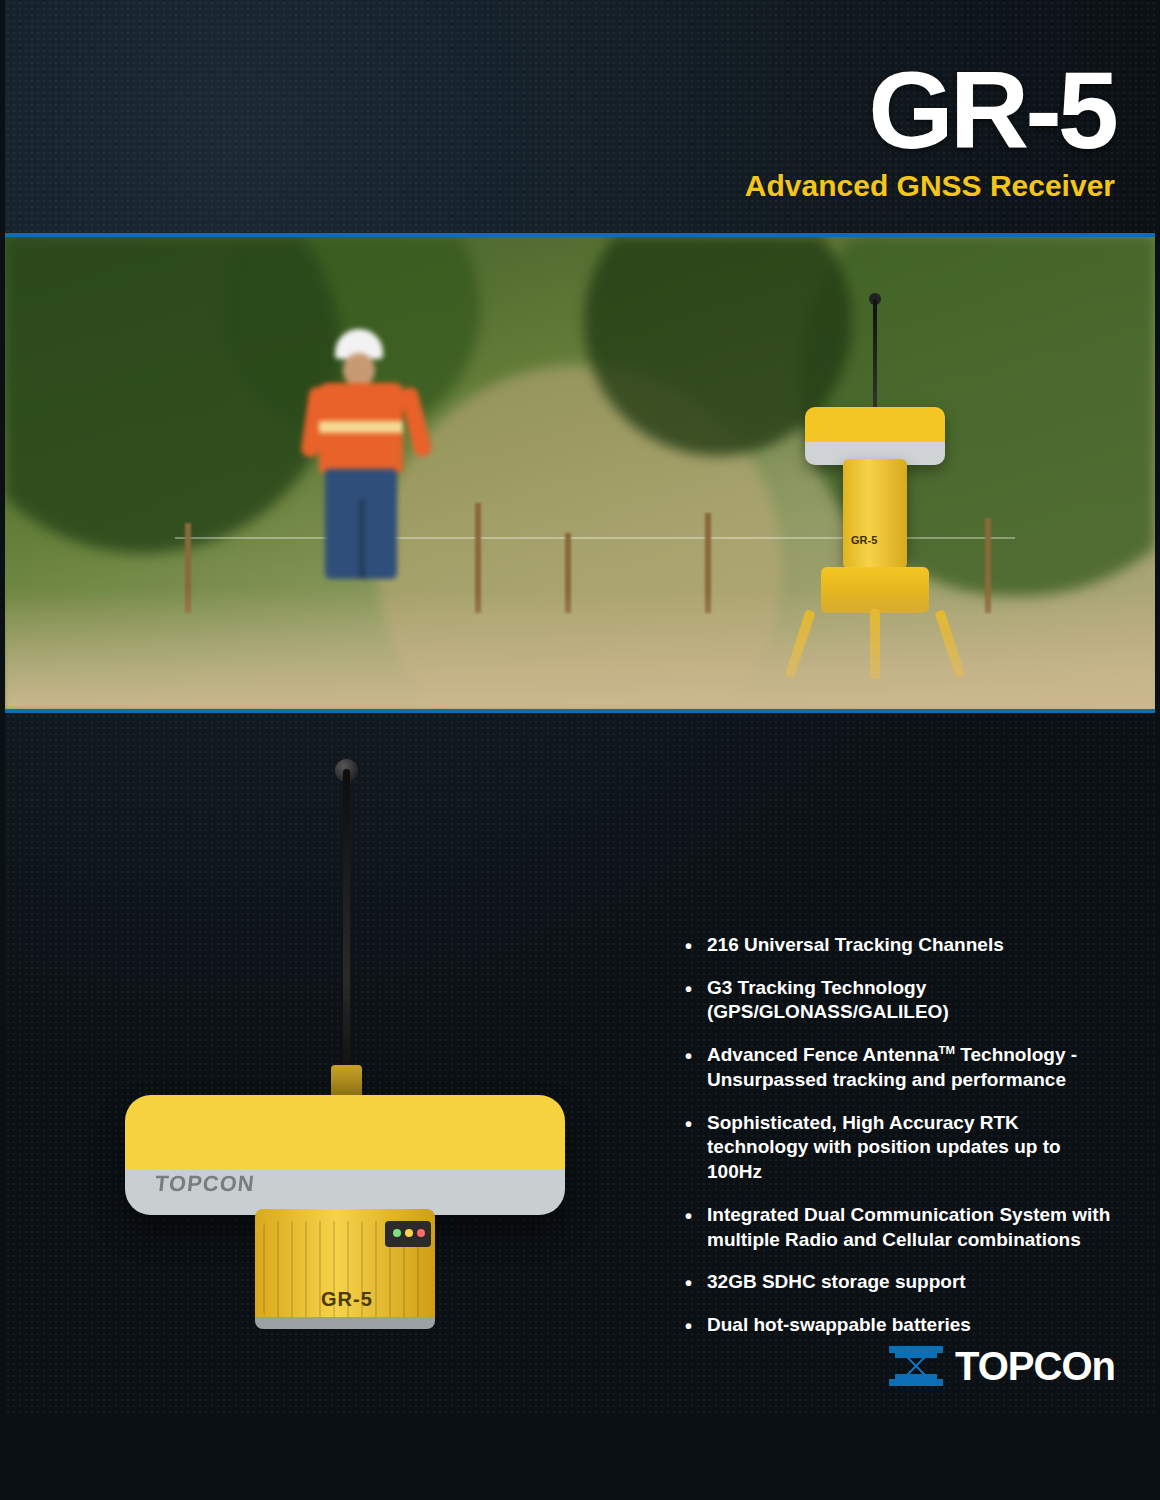GR-5
Advanced GNSS Receiver
GR-5
TOPCON
GR-5
216 Universal Tracking Channels
G3 Tracking Technology (GPS/GLONASS/GALILEO)
Advanced Fence AntennaTM Technology - Unsurpassed tracking and performance
Sophisticated, High Accuracy RTK technology with position updates up to 100Hz
Integrated Dual Communication System with multiple Radio and Cellular combinations
32GB SDHC storage support
Dual hot-swappable batteries
TOPCOn